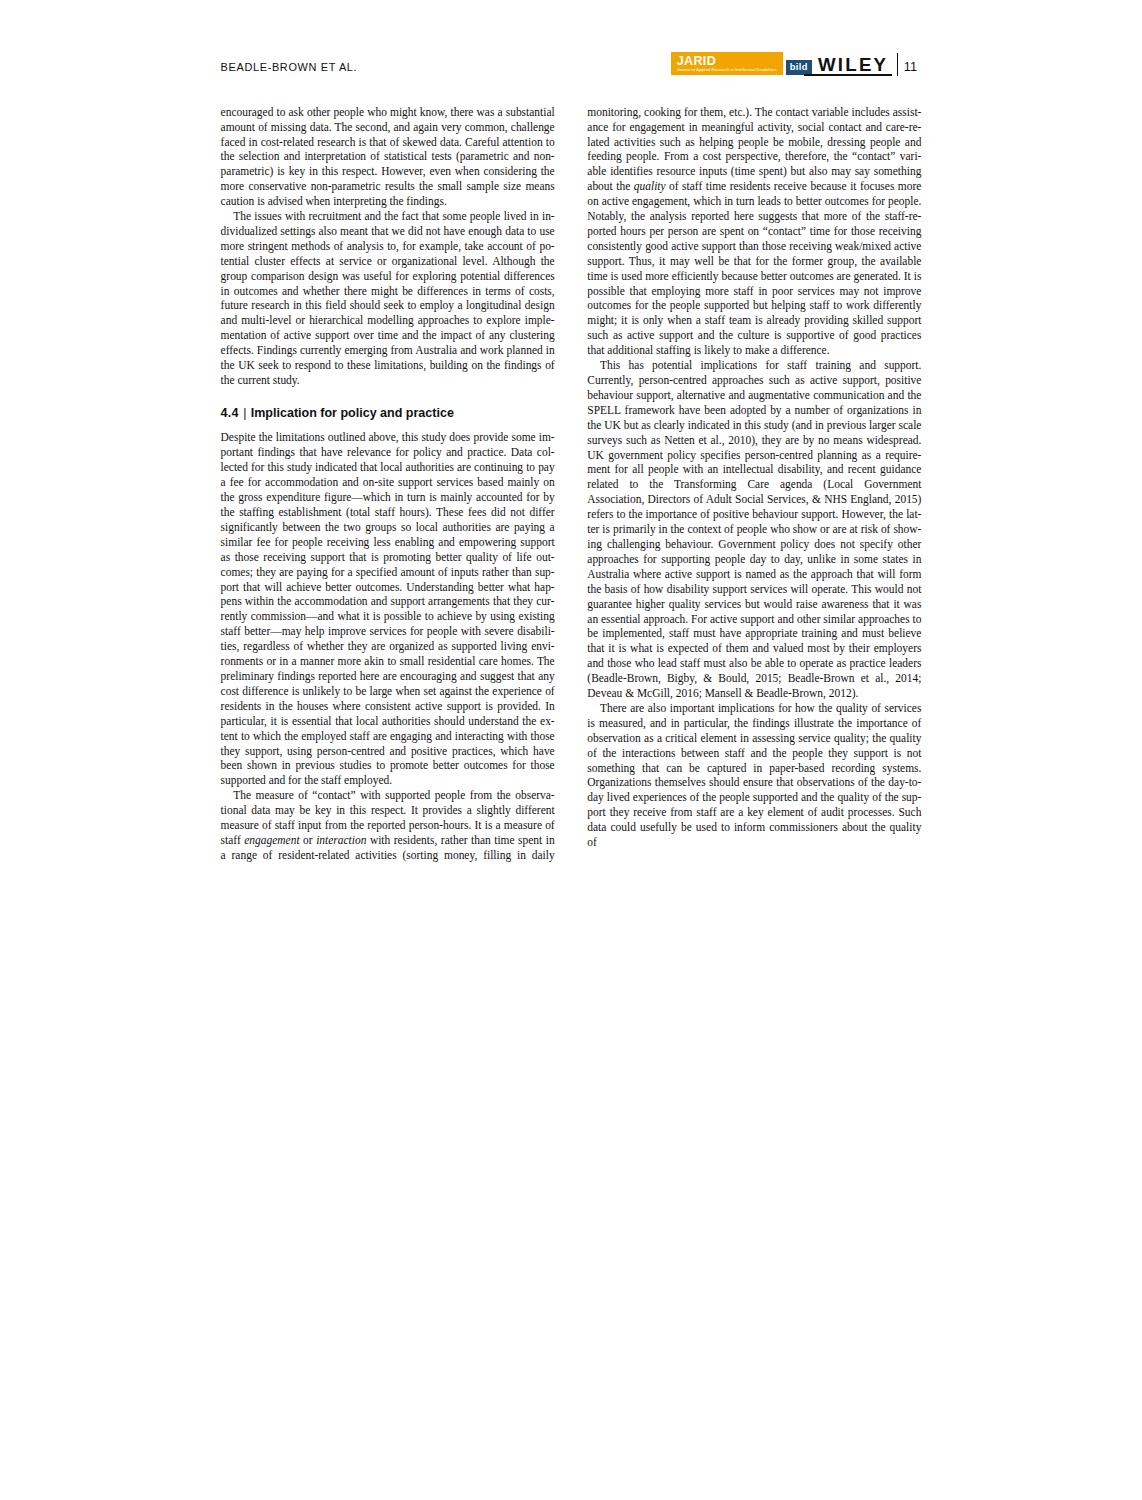Beadle-Brown et al.
JARIDJournal of Applied Research in Intellectual Disabilities
bild
WILEY
11
encouraged to ask other people who might know, there was a substantial amount of missing data. The second, and again very common, challenge faced in cost-related research is that of skewed data. Careful attention to the selection and interpretation of statistical tests (parametric and non-parametric) is key in this respect. However, even when considering the more conservative non-parametric results the small sample size means caution is advised when interpreting the findings.
The issues with recruitment and the fact that some people lived in individualized settings also meant that we did not have enough data to use more stringent methods of analysis to, for example, take account of potential cluster effects at service or organizational level. Although the group comparison design was useful for exploring potential differences in outcomes and whether there might be differences in terms of costs, future research in this field should seek to employ a longitudinal design and multi-level or hierarchical modelling approaches to explore implementation of active support over time and the impact of any clustering effects. Findings currently emerging from Australia and work planned in the UK seek to respond to these limitations, building on the findings of the current study.
4.4|Implication for policy and practice
Despite the limitations outlined above, this study does provide some important findings that have relevance for policy and practice. Data collected for this study indicated that local authorities are continuing to pay a fee for accommodation and on-site support services based mainly on the gross expenditure figure—which in turn is mainly accounted for by the staffing establishment (total staff hours). These fees did not differ significantly between the two groups so local authorities are paying a similar fee for people receiving less enabling and empowering support as those receiving support that is promoting better quality of life outcomes; they are paying for a specified amount of inputs rather than support that will achieve better outcomes. Understanding better what happens within the accommodation and support arrangements that they currently commission—and what it is possible to achieve by using existing staff better—may help improve services for people with severe disabilities, regardless of whether they are organized as supported living environments or in a manner more akin to small residential care homes. The preliminary findings reported here are encouraging and suggest that any cost difference is unlikely to be large when set against the experience of residents in the houses where consistent active support is provided. In particular, it is essential that local authorities should understand the extent to which the employed staff are engaging and interacting with those they support, using person-centred and positive practices, which have been shown in previous studies to promote better outcomes for those supported and for the staff employed.
The measure of “contact” with supported people from the observational data may be key in this respect. It provides a slightly different measure of staff input from the reported person-hours. It is a measure of staff engagement or interaction with residents, rather than time spent in a range of resident-related activities (sorting money, filling in daily monitoring, cooking for them, etc.). The contact variable includes assistance for engagement in meaningful activity, social contact and care-related activities such as helping people be mobile, dressing people and feeding people. From a cost perspective, therefore, the “contact” variable identifies resource inputs (time spent) but also may say something about the quality of staff time residents receive because it focuses more on active engagement, which in turn leads to better outcomes for people. Notably, the analysis reported here suggests that more of the staff-reported hours per person are spent on “contact” time for those receiving consistently good active support than those receiving weak/mixed active support. Thus, it may well be that for the former group, the available time is used more efficiently because better outcomes are generated. It is possible that employing more staff in poor services may not improve outcomes for the people supported but helping staff to work differently might; it is only when a staff team is already providing skilled support such as active support and the culture is supportive of good practices that additional staffing is likely to make a difference.
This has potential implications for staff training and support. Currently, person-centred approaches such as active support, positive behaviour support, alternative and augmentative communication and the SPELL framework have been adopted by a number of organizations in the UK but as clearly indicated in this study (and in previous larger scale surveys such as Netten et al., 2010), they are by no means widespread. UK government policy specifies person-centred planning as a requirement for all people with an intellectual disability, and recent guidance related to the Transforming Care agenda (Local Government Association, Directors of Adult Social Services, & NHS England, 2015) refers to the importance of positive behaviour support. However, the latter is primarily in the context of people who show or are at risk of showing challenging behaviour. Government policy does not specify other approaches for supporting people day to day, unlike in some states in Australia where active support is named as the approach that will form the basis of how disability support services will operate. This would not guarantee higher quality services but would raise awareness that it was an essential approach. For active support and other similar approaches to be implemented, staff must have appropriate training and must believe that it is what is expected of them and valued most by their employers and those who lead staff must also be able to operate as practice leaders (Beadle-Brown, Bigby, & Bould, 2015; Beadle-Brown et al., 2014; Deveau & McGill, 2016; Mansell & Beadle-Brown, 2012).
There are also important implications for how the quality of services is measured, and in particular, the findings illustrate the importance of observation as a critical element in assessing service quality; the quality of the interactions between staff and the people they support is not something that can be captured in paper-based recording systems. Organizations themselves should ensure that observations of the day-to-day lived experiences of the people supported and the quality of the support they receive from staff are a key element of audit processes. Such data could usefully be used to inform commissioners about the quality of